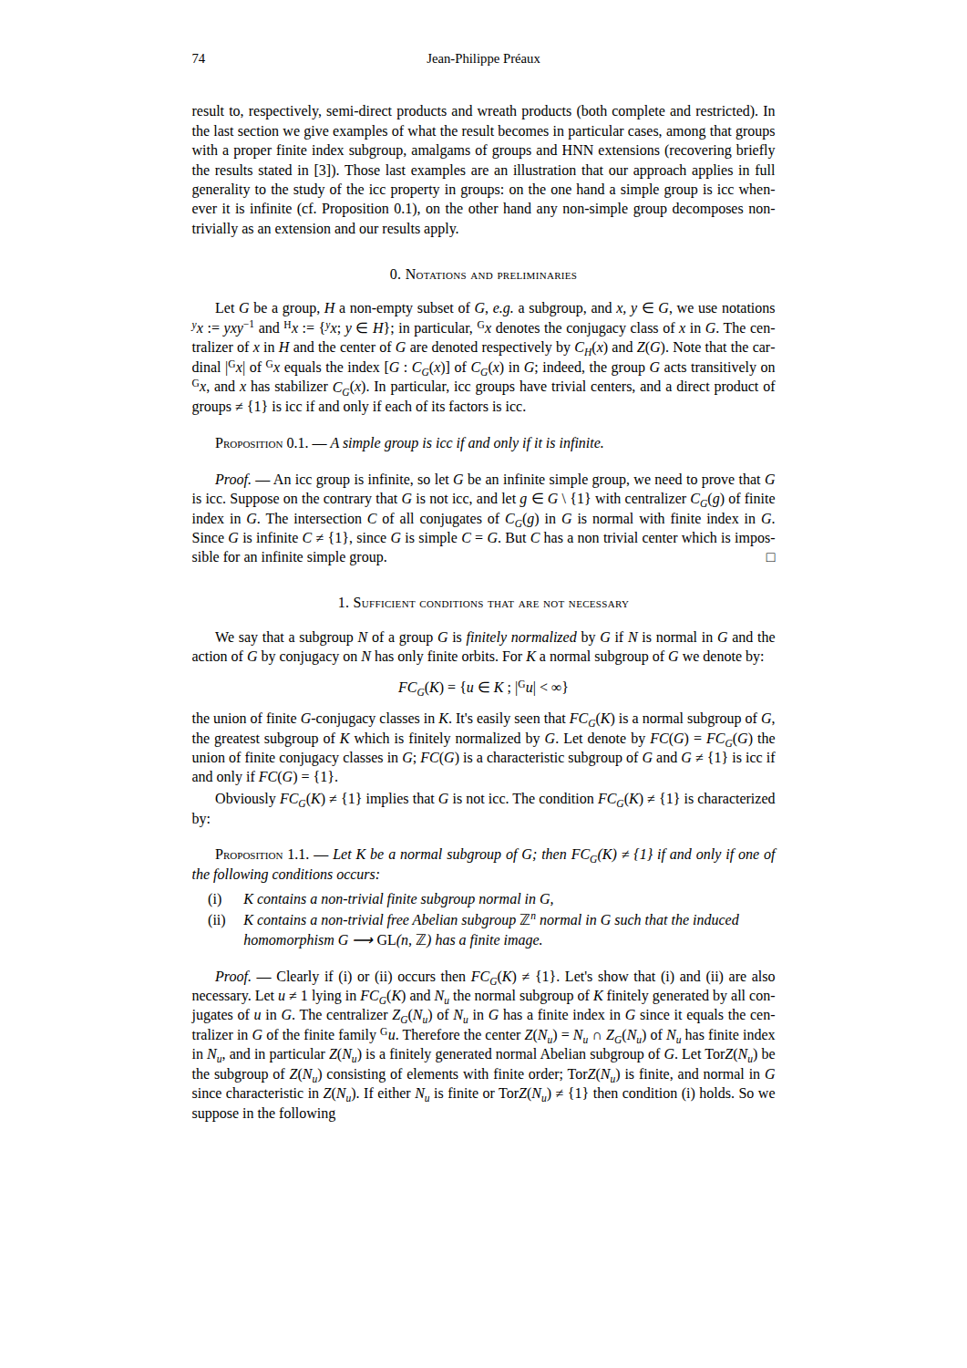74 Jean-Philippe Préaux
result to, respectively, semi-direct products and wreath products (both complete and restricted). In the last section we give examples of what the result becomes in particular cases, among that groups with a proper finite index subgroup, amalgams of groups and HNN extensions (recovering briefly the results stated in [3]). Those last examples are an illustration that our approach applies in full generality to the study of the icc property in groups: on the one hand a simple group is icc whenever it is infinite (cf. Proposition 0.1), on the other hand any non-simple group decomposes non-trivially as an extension and our results apply.
0. Notations and preliminaries
Let G be a group, H a non-empty subset of G, e.g. a subgroup, and x, y ∈ G, we use notations yx := yxy−1 and Hx := {yx; y ∈ H}; in particular, Gx denotes the conjugacy class of x in G. The centralizer of x in H and the center of G are denoted respectively by CH(x) and Z(G). Note that the cardinal |Gx| of Gx equals the index [G : CG(x)] of CG(x) in G; indeed, the group G acts transitively on Gx, and x has stabilizer CG(x). In particular, icc groups have trivial centers, and a direct product of groups ≠ {1} is icc if and only if each of its factors is icc.
Proposition 0.1. — A simple group is icc if and only if it is infinite.
Proof. — An icc group is infinite, so let G be an infinite simple group, we need to prove that G is icc. Suppose on the contrary that G is not icc, and let g ∈ G \ {1} with centralizer CG(g) of finite index in G. The intersection C of all conjugates of CG(g) in G is normal with finite index in G. Since G is infinite C ≠ {1}, since G is simple C = G. But C has a non trivial center which is impossible for an infinite simple group.□
1. Sufficient conditions that are not necessary
We say that a subgroup N of a group G is finitely normalized by G if N is normal in G and the action of G by conjugacy on N has only finite orbits. For K a normal subgroup of G we denote by:
FCG(K) = {u ∈ K ; |Gu| < ∞}
the union of finite G-conjugacy classes in K. It's easily seen that FCG(K) is a normal subgroup of G, the greatest subgroup of K which is finitely normalized by G. Let denote by FC(G) = FCG(G) the union of finite conjugacy classes in G; FC(G) is a characteristic subgroup of G and G ≠ {1} is icc if and only if FC(G) = {1}.
Obviously FCG(K) ≠ {1} implies that G is not icc. The condition FCG(K) ≠ {1} is characterized by:
Proposition 1.1. — Let K be a normal subgroup of G; then FCG(K) ≠ {1} if and only if one of the following conditions occurs:
K contains a non-trivial finite subgroup normal in G,
K contains a non-trivial free Abelian subgroup ℤn normal in G such that the induced homomorphism G ⟶ GL(n, ℤ) has a finite image.
Proof. — Clearly if (i) or (ii) occurs then FCG(K) ≠ {1}. Let's show that (i) and (ii) are also necessary. Let u ≠ 1 lying in FCG(K) and Nu the normal subgroup of K finitely generated by all conjugates of u in G. The centralizer ZG(Nu) of Nu in G has a finite index in G since it equals the centralizer in G of the finite family Gu. Therefore the center Z(Nu) = Nu ∩ ZG(Nu) of Nu has finite index in Nu, and in particular Z(Nu) is a finitely generated normal Abelian subgroup of G. Let Tor Z(Nu) be the subgroup of Z(Nu) consisting of elements with finite order; Tor Z(Nu) is finite, and normal in G since characteristic in Z(Nu). If either Nu is finite or Tor Z(Nu) ≠ {1} then condition (i) holds. So we suppose in the following